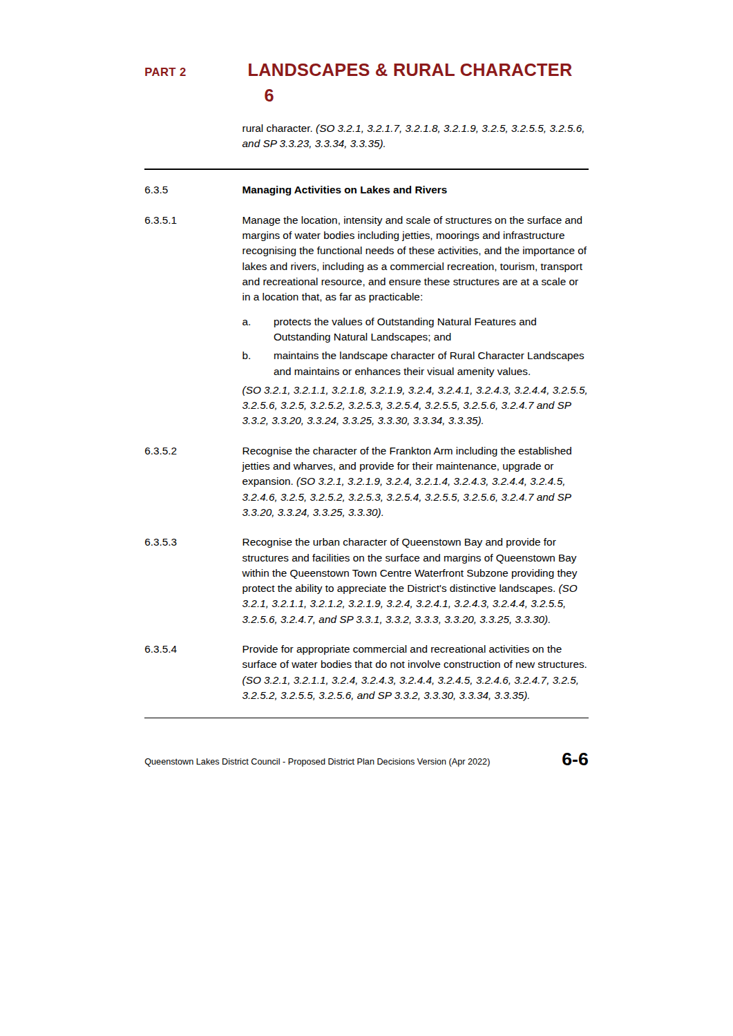PART 2
LANDSCAPES & RURAL CHARACTER 6
rural character. (SO 3.2.1, 3.2.1.7, 3.2.1.8, 3.2.1.9, 3.2.5, 3.2.5.5, 3.2.5.6, and SP 3.3.23, 3.3.34, 3.3.35).
6.3.5
Managing Activities on Lakes and Rivers
6.3.5.1
Manage the location, intensity and scale of structures on the surface and margins of water bodies including jetties, moorings and infrastructure recognising the functional needs of these activities, and the importance of lakes and rivers, including as a commercial recreation, tourism, transport and recreational resource, and ensure these structures are at a scale or in a location that, as far as practicable:
a. protects the values of Outstanding Natural Features and Outstanding Natural Landscapes; and
b. maintains the landscape character of Rural Character Landscapes and maintains or enhances their visual amenity values.
(SO 3.2.1, 3.2.1.1, 3.2.1.8, 3.2.1.9, 3.2.4, 3.2.4.1, 3.2.4.3, 3.2.4.4, 3.2.5.5, 3.2.5.6, 3.2.5, 3.2.5.2, 3.2.5.3, 3.2.5.4, 3.2.5.5, 3.2.5.6, 3.2.4.7 and SP 3.3.2, 3.3.20, 3.3.24, 3.3.25, 3.3.30, 3.3.34, 3.3.35).
6.3.5.2
Recognise the character of the Frankton Arm including the established jetties and wharves, and provide for their maintenance, upgrade or expansion. (SO 3.2.1, 3.2.1.9, 3.2.4, 3.2.1.4, 3.2.4.3, 3.2.4.4, 3.2.4.5, 3.2.4.6, 3.2.5, 3.2.5.2, 3.2.5.3, 3.2.5.4, 3.2.5.5, 3.2.5.6, 3.2.4.7 and SP 3.3.20, 3.3.24, 3.3.25, 3.3.30).
6.3.5.3
Recognise the urban character of Queenstown Bay and provide for structures and facilities on the surface and margins of Queenstown Bay within the Queenstown Town Centre Waterfront Subzone providing they protect the ability to appreciate the District's distinctive landscapes. (SO 3.2.1, 3.2.1.1, 3.2.1.2, 3.2.1.9, 3.2.4, 3.2.4.1, 3.2.4.3, 3.2.4.4, 3.2.5.5, 3.2.5.6, 3.2.4.7, and SP 3.3.1, 3.3.2, 3.3.3, 3.3.20, 3.3.25, 3.3.30).
6.3.5.4
Provide for appropriate commercial and recreational activities on the surface of water bodies that do not involve construction of new structures. (SO 3.2.1, 3.2.1.1, 3.2.4, 3.2.4.3, 3.2.4.4, 3.2.4.5, 3.2.4.6, 3.2.4.7, 3.2.5, 3.2.5.2, 3.2.5.5, 3.2.5.6, and SP 3.3.2, 3.3.30, 3.3.34, 3.3.35).
Queenstown Lakes District Council - Proposed District Plan Decisions Version (Apr 2022)
6-6